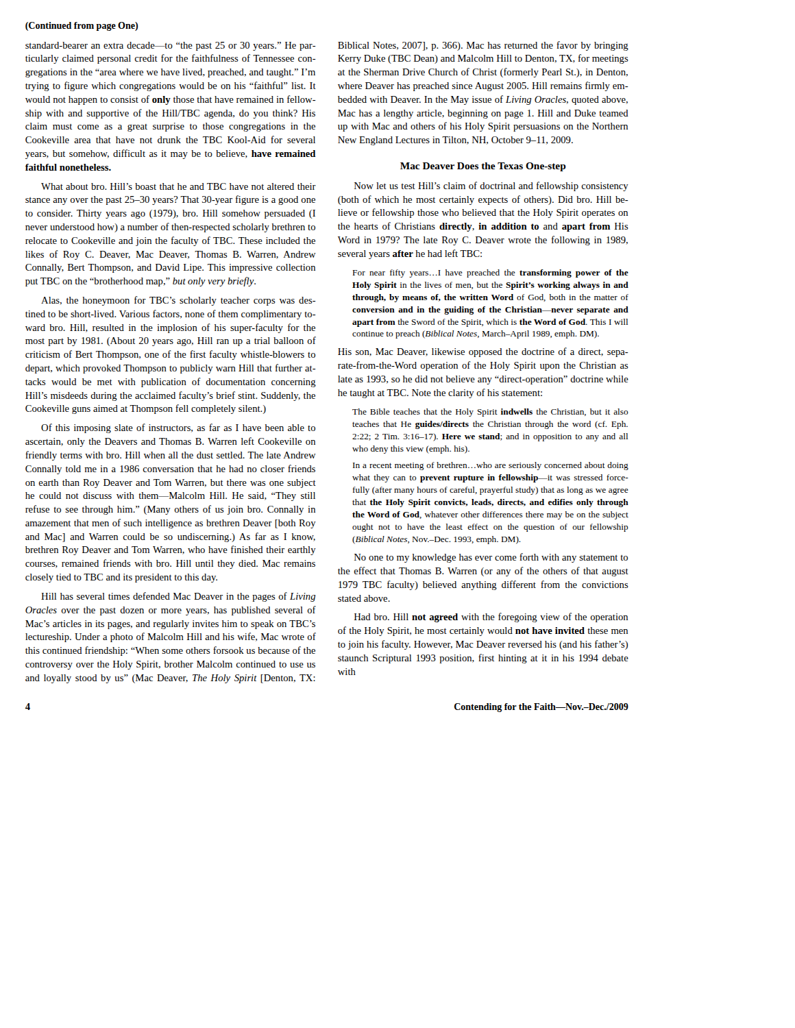(Continued from page One)
standard-bearer an extra decade—to “the past 25 or 30 years.” He particularly claimed personal credit for the faithfulness of Tennessee congregations in the “area where we have lived, preached, and taught.” I’m trying to figure which congregations would be on his “faithful” list. It would not happen to consist of only those that have remained in fellowship with and supportive of the Hill/TBC agenda, do you think? His claim must come as a great surprise to those congregations in the Cookeville area that have not drunk the TBC Kool-Aid for several years, but somehow, difficult as it may be to believe, have remained faithful nonetheless.
What about bro. Hill’s boast that he and TBC have not altered their stance any over the past 25–30 years? That 30-year figure is a good one to consider. Thirty years ago (1979), bro. Hill somehow persuaded (I never understood how) a number of then-respected scholarly brethren to relocate to Cookeville and join the faculty of TBC. These included the likes of Roy C. Deaver, Mac Deaver, Thomas B. Warren, Andrew Connally, Bert Thompson, and David Lipe. This impressive collection put TBC on the “brotherhood map,” but only very briefly.
Alas, the honeymoon for TBC’s scholarly teacher corps was destined to be short-lived. Various factors, none of them complimentary toward bro. Hill, resulted in the implosion of his super-faculty for the most part by 1981. (About 20 years ago, Hill ran up a trial balloon of criticism of Bert Thompson, one of the first faculty whistle-blowers to depart, which provoked Thompson to publicly warn Hill that further attacks would be met with publication of documentation concerning Hill’s misdeeds during the acclaimed faculty’s brief stint. Suddenly, the Cookeville guns aimed at Thompson fell completely silent.)
Of this imposing slate of instructors, as far as I have been able to ascertain, only the Deavers and Thomas B. Warren left Cookeville on friendly terms with bro. Hill when all the dust settled. The late Andrew Connally told me in a 1986 conversation that he had no closer friends on earth than Roy Deaver and Tom Warren, but there was one subject he could not discuss with them—Malcolm Hill. He said, “They still refuse to see through him.” (Many others of us join bro. Connally in amazement that men of such intelligence as brethren Deaver [both Roy and Mac] and Warren could be so undiscerning.) As far as I know, brethren Roy Deaver and Tom Warren, who have finished their earthly courses, remained friends with bro. Hill until they died. Mac remains closely tied to TBC and its president to this day.
Hill has several times defended Mac Deaver in the pages of Living Oracles over the past dozen or more years, has published several of Mac’s articles in its pages, and regularly invites him to speak on TBC’s lectureship. Under a photo of Malcolm Hill and his wife, Mac wrote of this continued friendship: “When some others forsook us because of the controversy over the Holy Spirit, brother Malcolm continued to use us and loyally stood by us” (Mac Deaver, The Holy Spirit [Denton, TX: Biblical Notes, 2007], p. 366). Mac has returned the favor by bringing Kerry Duke (TBC Dean) and Malcolm Hill to Denton, TX, for meetings at the Sherman Drive Church of Christ (formerly Pearl St.), in Denton, where Deaver has preached since August 2005. Hill remains firmly embedded with Deaver. In the May issue of Living Oracles, quoted above, Mac has a lengthy article, beginning on page 1. Hill and Duke teamed up with Mac and others of his Holy Spirit persuasions on the Northern New England Lectures in Tilton, NH, October 9–11, 2009.
Mac Deaver Does the Texas One-step
Now let us test Hill’s claim of doctrinal and fellowship consistency (both of which he most certainly expects of others). Did bro. Hill believe or fellowship those who believed that the Holy Spirit operates on the hearts of Christians directly, in addition to and apart from His Word in 1979? The late Roy C. Deaver wrote the following in 1989, several years after he had left TBC:
For near fifty years…I have preached the transforming power of the Holy Spirit in the lives of men, but the Spirit’s working always in and through, by means of, the written Word of God, both in the matter of conversion and in the guiding of the Christian—never separate and apart from the Sword of the Spirit, which is the Word of God. This I will continue to preach (Biblical Notes, March–April 1989, emph. DM).
His son, Mac Deaver, likewise opposed the doctrine of a direct, separate-from-the-Word operation of the Holy Spirit upon the Christian as late as 1993, so he did not believe any “direct-operation” doctrine while he taught at TBC. Note the clarity of his statement:
The Bible teaches that the Holy Spirit indwells the Christian, but it also teaches that He guides/directs the Christian through the word (cf. Eph. 2:22; 2 Tim. 3:16–17). Here we stand; and in opposition to any and all who deny this view (emph. his).
In a recent meeting of brethren…who are seriously concerned about doing what they can to prevent rupture in fellowship—it was stressed forcefully (after many hours of careful, prayerful study) that as long as we agree that the Holy Spirit convicts, leads, directs, and edifies only through the Word of God, whatever other differences there may be on the subject ought not to have the least effect on the question of our fellowship (Biblical Notes, Nov.–Dec. 1993, emph. DM).
No one to my knowledge has ever come forth with any statement to the effect that Thomas B. Warren (or any of the others of that august 1979 TBC faculty) believed anything different from the convictions stated above.
Had bro. Hill not agreed with the foregoing view of the operation of the Holy Spirit, he most certainly would not have invited these men to join his faculty. However, Mac Deaver reversed his (and his father’s) staunch Scriptural 1993 position, first hinting at it in his 1994 debate with
4 Contending for the Faith—Nov.–Dec./2009